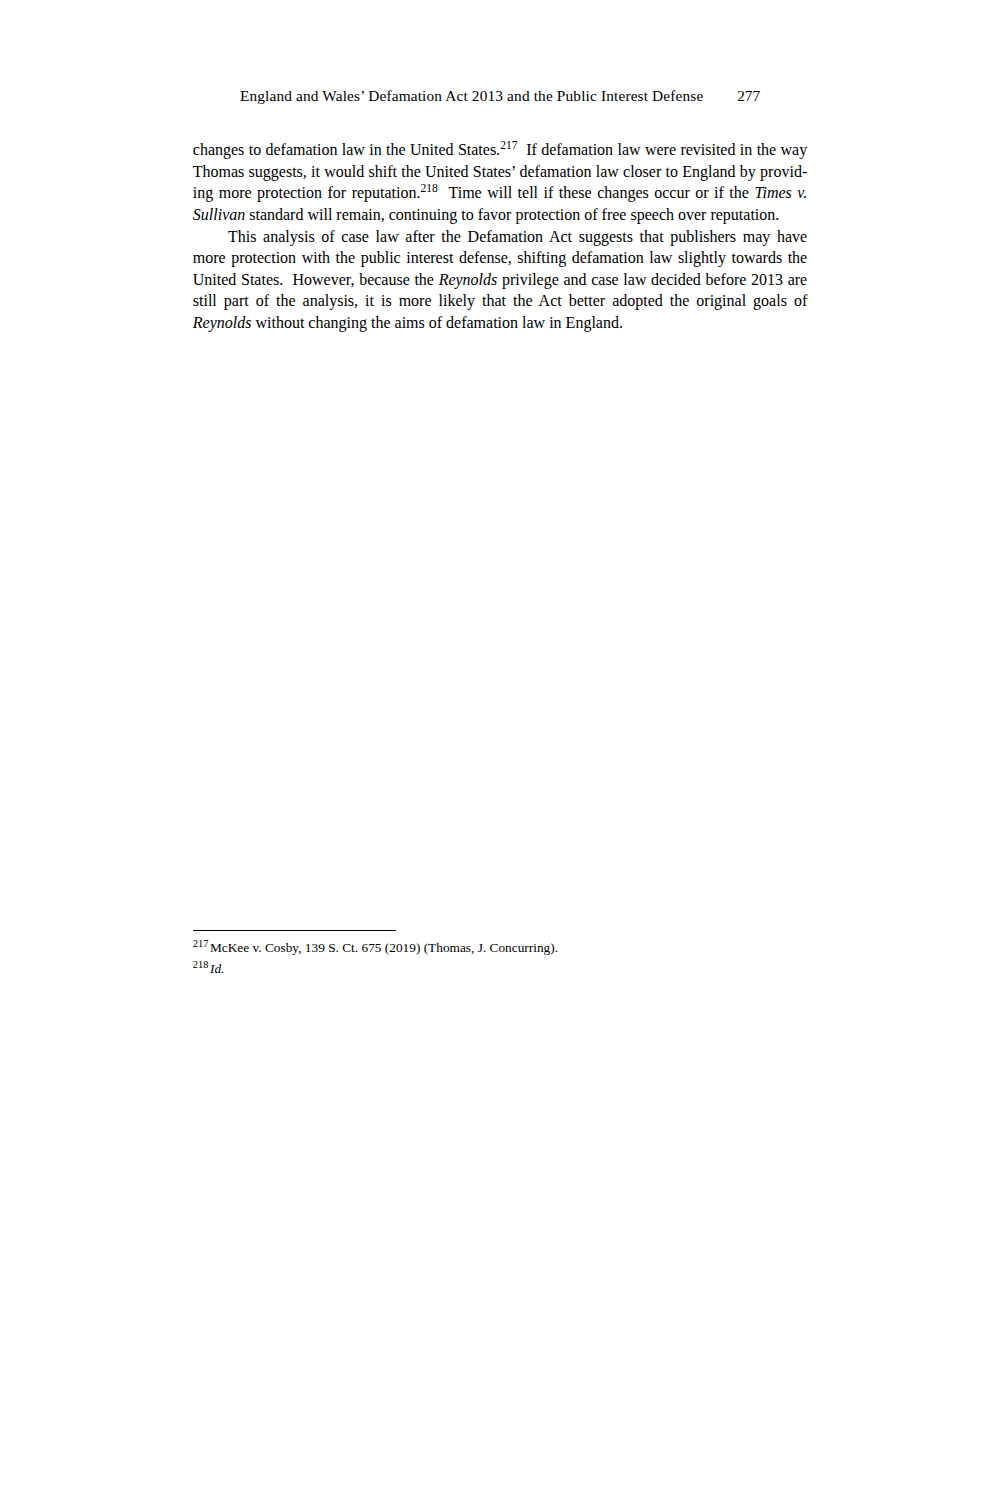England and Wales’ Defamation Act 2013 and the Public Interest Defense 277
changes to defamation law in the United States.217 If defamation law were revisited in the way Thomas suggests, it would shift the United States’ defamation law closer to England by providing more protection for reputation.218 Time will tell if these changes occur or if the Times v. Sullivan standard will remain, continuing to favor protection of free speech over reputation.
This analysis of case law after the Defamation Act suggests that publishers may have more protection with the public interest defense, shifting defamation law slightly towards the United States. However, because the Reynolds privilege and case law decided before 2013 are still part of the analysis, it is more likely that the Act better adopted the original goals of Reynolds without changing the aims of defamation law in England.
217 McKee v. Cosby, 139 S. Ct. 675 (2019) (Thomas, J. Concurring).
218 Id.